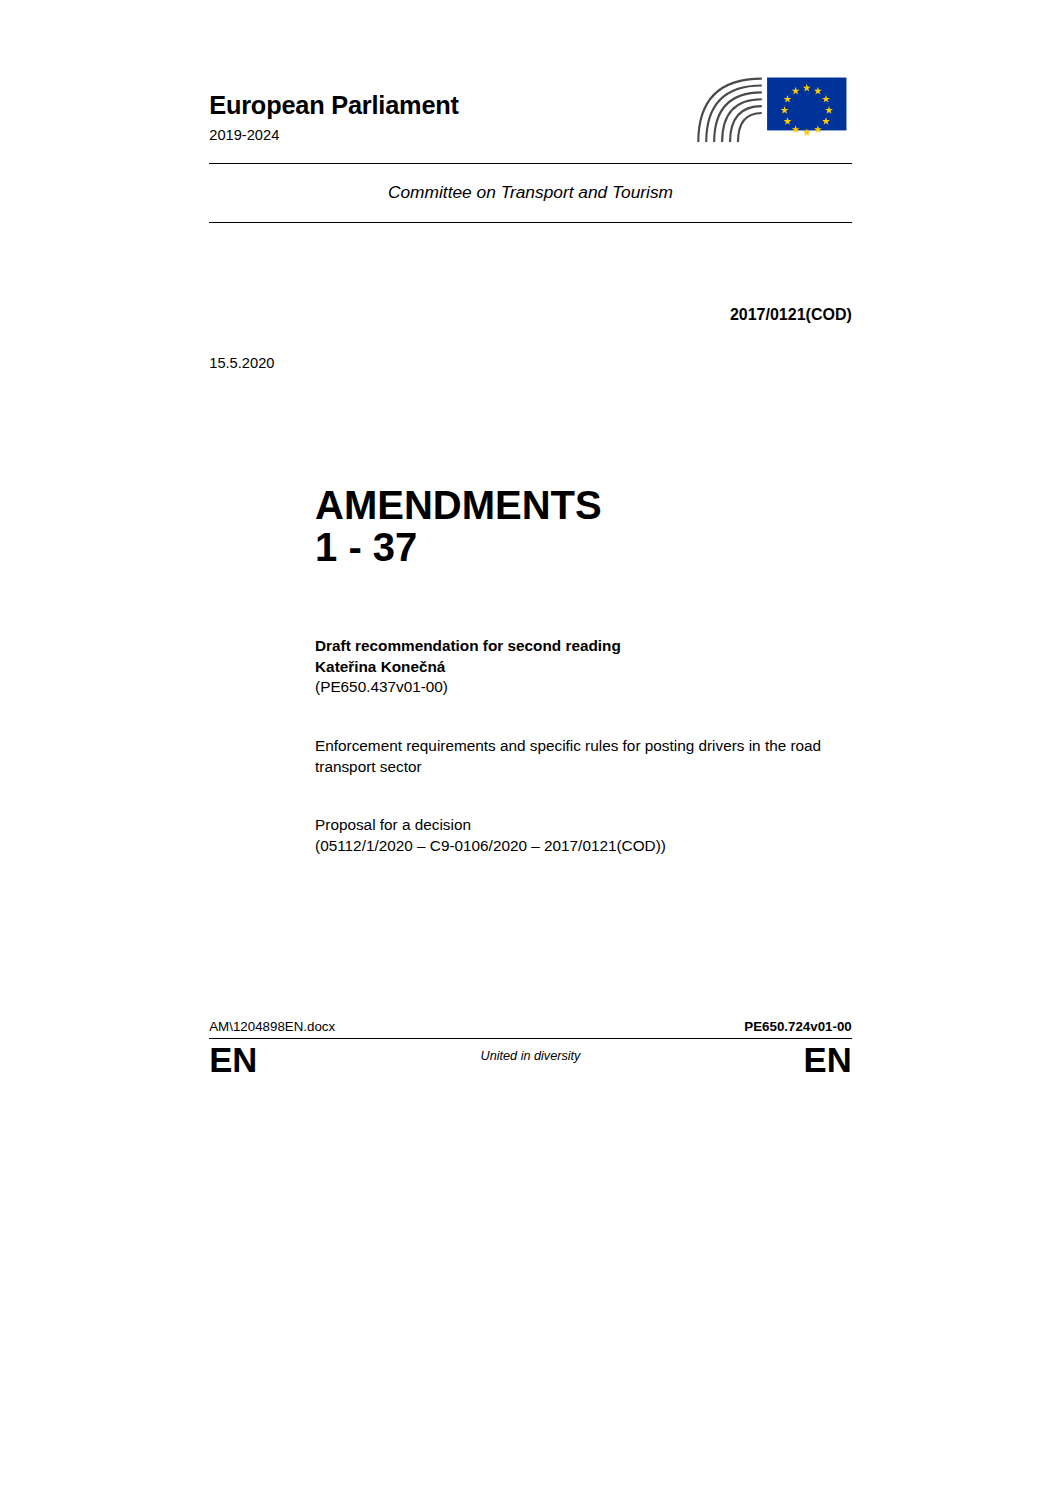European Parliament
2019-2024
Committee on Transport and Tourism
2017/0121(COD)
15.5.2020
AMENDMENTS
1 - 37
Draft recommendation for second reading
Kateřina Konečná
(PE650.437v01-00)
Enforcement requirements and specific rules for posting drivers in the road transport sector
Proposal for a decision
(05112/1/2020 – C9-0106/2020 – 2017/0121(COD))
AM\1204898EN.docx PE650.724v01-00
EN United in diversity EN